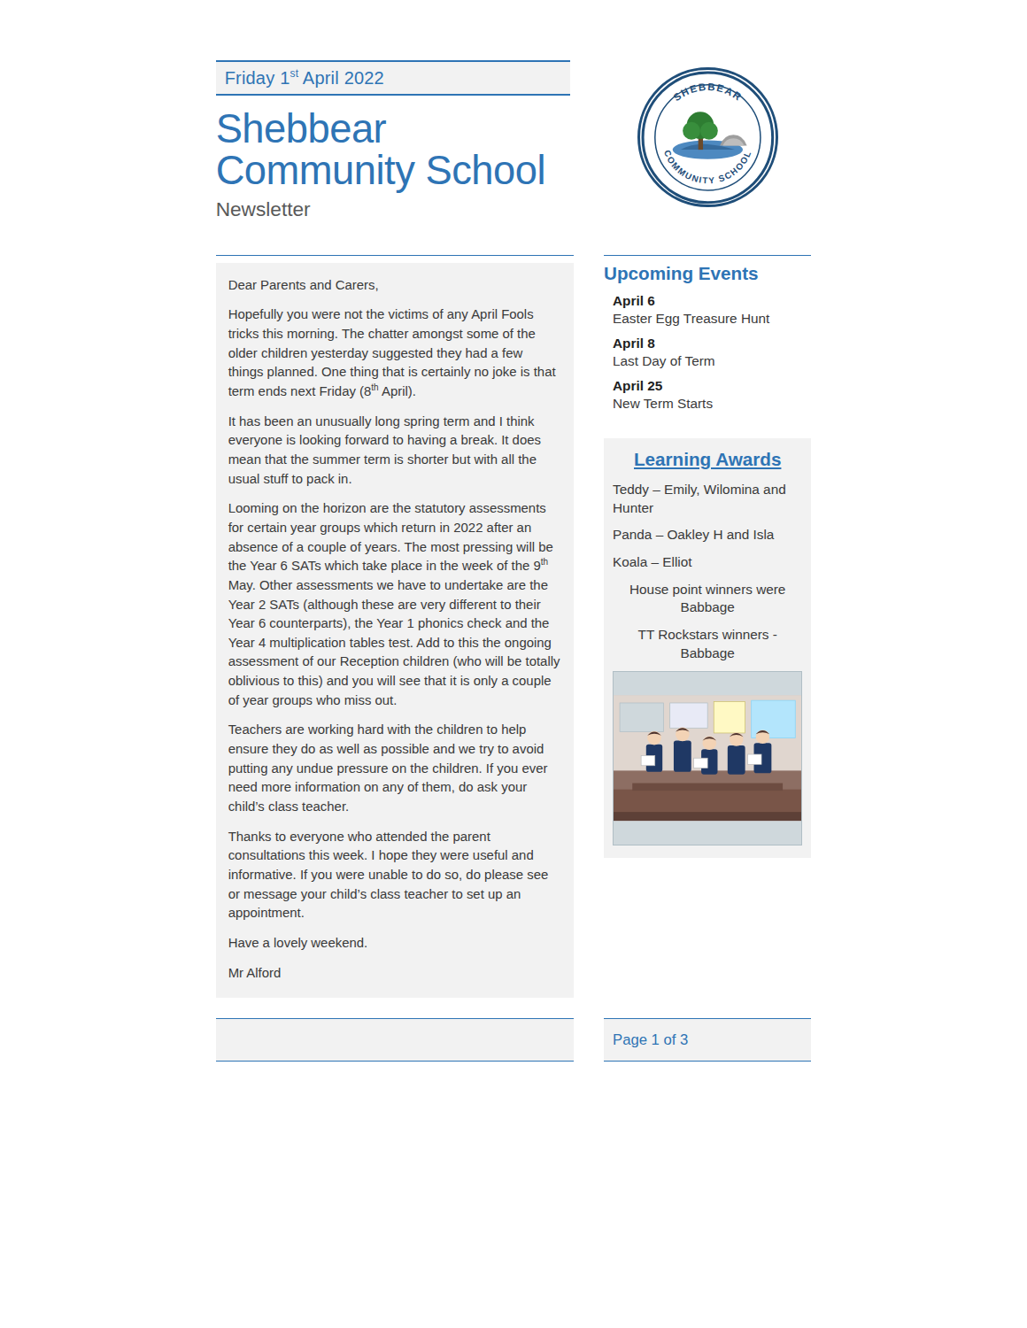Friday 1st April 2022
Shebbear Community School
Newsletter
SHEBBEAR COMMUNITY SCHOOL
Dear Parents and Carers,
Hopefully you were not the victims of any April Fools tricks this morning. The chatter amongst some of the older children yesterday suggested they had a few things planned. One thing that is certainly no joke is that term ends next Friday (8th April).
It has been an unusually long spring term and I think everyone is looking forward to having a break. It does mean that the summer term is shorter but with all the usual stuff to pack in.
Looming on the horizon are the statutory assessments for certain year groups which return in 2022 after an absence of a couple of years. The most pressing will be the Year 6 SATs which take place in the week of the 9th May. Other assessments we have to undertake are the Year 2 SATs (although these are very different to their Year 6 counterparts), the Year 1 phonics check and the Year 4 multiplication tables test. Add to this the ongoing assessment of our Reception children (who will be totally oblivious to this) and you will see that it is only a couple of year groups who miss out.
Teachers are working hard with the children to help ensure they do as well as possible and we try to avoid putting any undue pressure on the children. If you ever need more information on any of them, do ask your child’s class teacher.
Thanks to everyone who attended the parent consultations this week. I hope they were useful and informative. If you were unable to do so, do please see or message your child’s class teacher to set up an appointment.
Have a lovely weekend.
Mr Alford
Upcoming Events
April 6
Easter Egg Treasure Hunt
April 8
Last Day of Term
April 25
New Term Starts
Learning Awards
Teddy – Emily, Wilomina and Hunter
Panda – Oakley H and Isla
Koala – Elliot
House point winners were Babbage
TT Rockstars winners - Babbage
Page 1 of 3